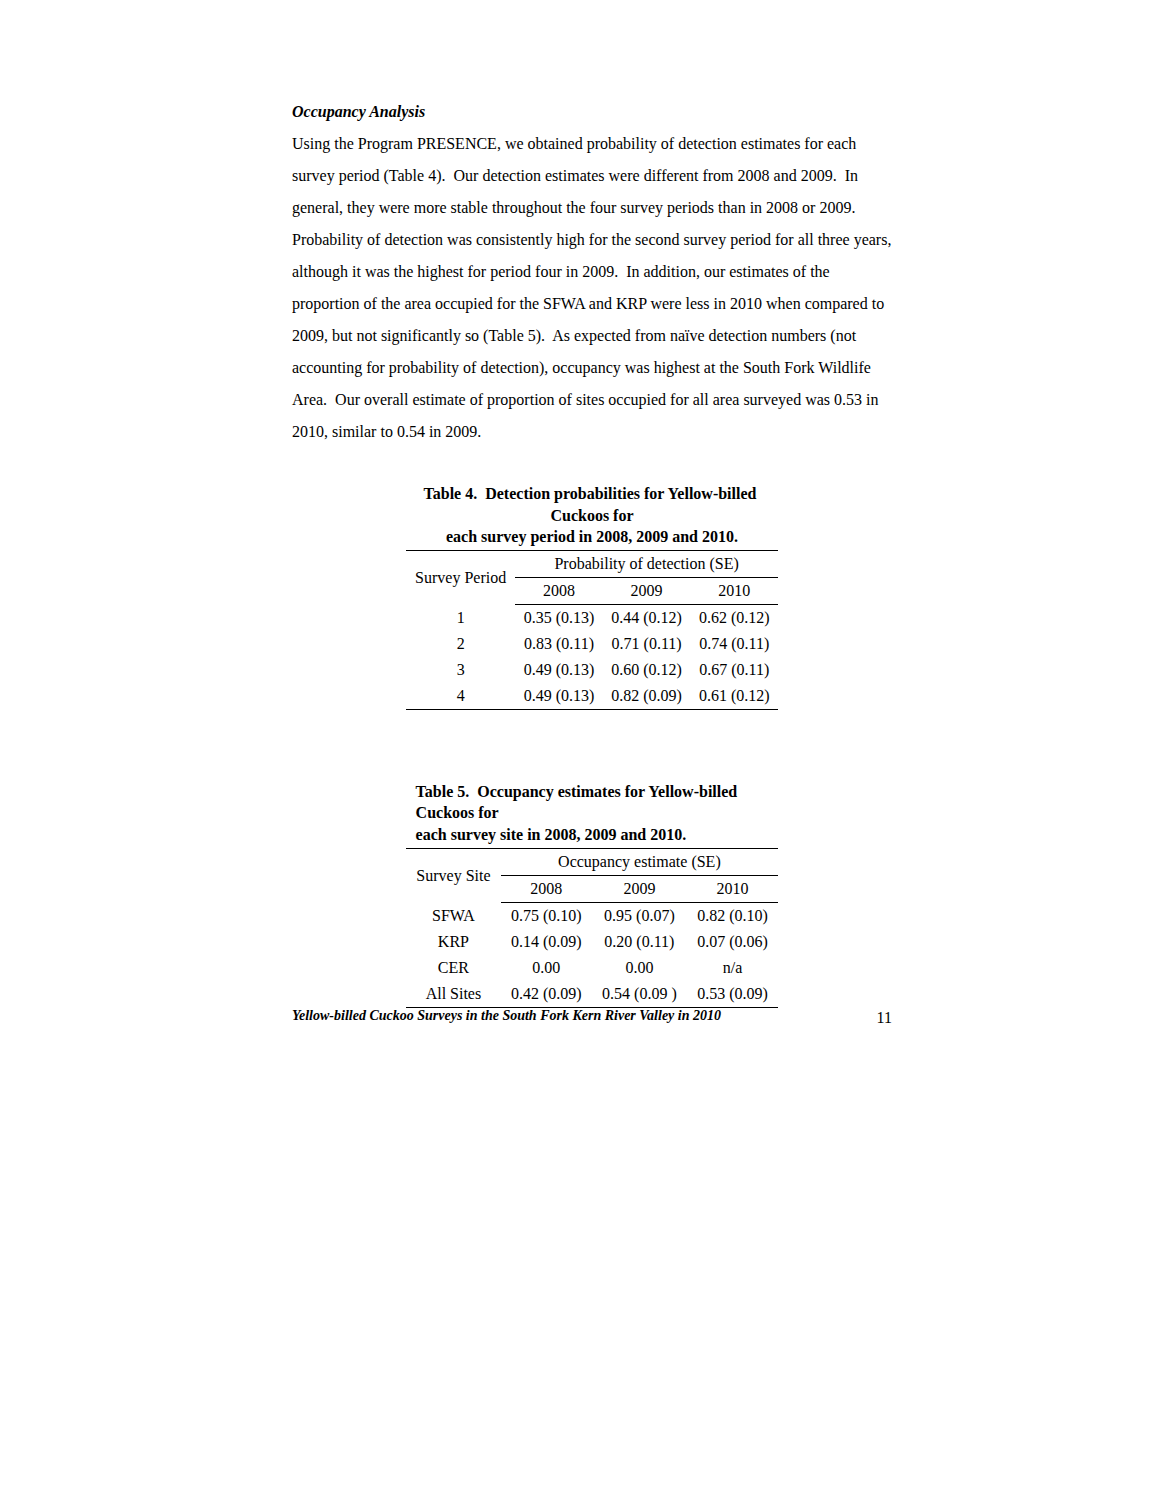Occupancy Analysis
Using the Program PRESENCE, we obtained probability of detection estimates for each survey period (Table 4). Our detection estimates were different from 2008 and 2009. In general, they were more stable throughout the four survey periods than in 2008 or 2009. Probability of detection was consistently high for the second survey period for all three years, although it was the highest for period four in 2009. In addition, our estimates of the proportion of the area occupied for the SFWA and KRP were less in 2010 when compared to 2009, but not significantly so (Table 5). As expected from naïve detection numbers (not accounting for probability of detection), occupancy was highest at the South Fork Wildlife Area. Our overall estimate of proportion of sites occupied for all area surveyed was 0.53 in 2010, similar to 0.54 in 2009.
Table 4. Detection probabilities for Yellow-billed Cuckoos for
each survey period in 2008, 2009 and 2010.
| Survey Period | Probability of detection (SE) |
| 2008 | 2009 | 2010 |
| 1 | 0.35 (0.13) | 0.44 (0.12) | 0.62 (0.12) |
| 2 | 0.83 (0.11) | 0.71 (0.11) | 0.74 (0.11) |
| 3 | 0.49 (0.13) | 0.60 (0.12) | 0.67 (0.11) |
| 4 | 0.49 (0.13) | 0.82 (0.09) | 0.61 (0.12) |
Table 5. Occupancy estimates for Yellow-billed Cuckoos for
each survey site in 2008, 2009 and 2010.
| Survey Site | Occupancy estimate (SE) |
| 2008 | 2009 | 2010 |
| SFWA | 0.75 (0.10) | 0.95 (0.07) | 0.82 (0.10) |
| KRP | 0.14 (0.09) | 0.20 (0.11) | 0.07 (0.06) |
| CER | 0.00 | 0.00 | n/a |
| All Sites | 0.42 (0.09) | 0.54 (0.09 ) | 0.53 (0.09) |
Yellow-billed Cuckoo Surveys in the South Fork Kern River Valley in 2010 11